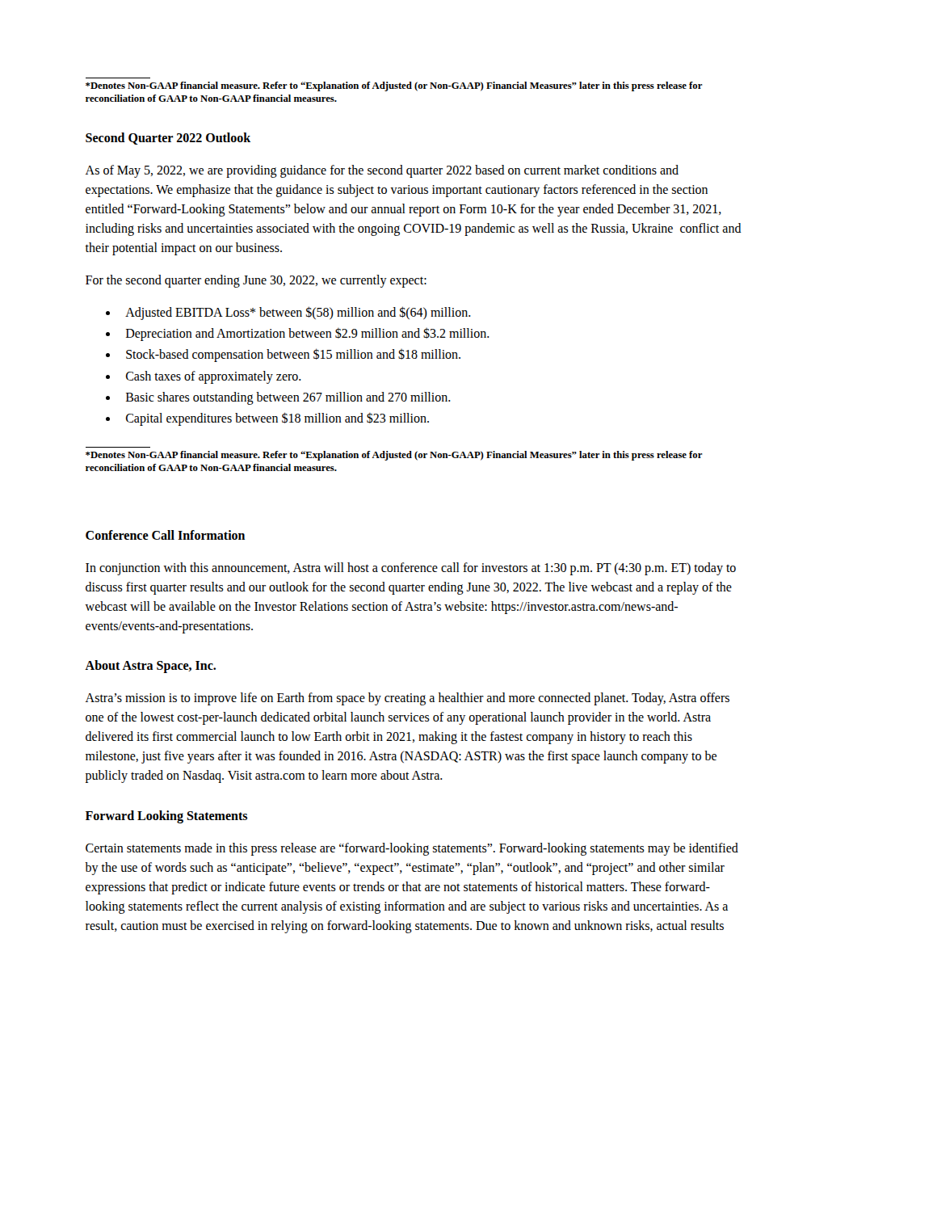*Denotes Non-GAAP financial measure. Refer to “Explanation of Adjusted (or Non-GAAP) Financial Measures” later in this press release for reconciliation of GAAP to Non-GAAP financial measures.
Second Quarter 2022 Outlook
As of May 5, 2022, we are providing guidance for the second quarter 2022 based on current market conditions and expectations. We emphasize that the guidance is subject to various important cautionary factors referenced in the section entitled “Forward-Looking Statements” below and our annual report on Form 10-K for the year ended December 31, 2021, including risks and uncertainties associated with the ongoing COVID-19 pandemic as well as the Russia, Ukraine conflict and their potential impact on our business.
For the second quarter ending June 30, 2022, we currently expect:
Adjusted EBITDA Loss* between $(58) million and $(64) million.
Depreciation and Amortization between $2.9 million and $3.2 million.
Stock-based compensation between $15 million and $18 million.
Cash taxes of approximately zero.
Basic shares outstanding between 267 million and 270 million.
Capital expenditures between $18 million and $23 million.
*Denotes Non-GAAP financial measure. Refer to “Explanation of Adjusted (or Non-GAAP) Financial Measures” later in this press release for reconciliation of GAAP to Non-GAAP financial measures.
Conference Call Information
In conjunction with this announcement, Astra will host a conference call for investors at 1:30 p.m. PT (4:30 p.m. ET) today to discuss first quarter results and our outlook for the second quarter ending June 30, 2022. The live webcast and a replay of the webcast will be available on the Investor Relations section of Astra’s website: https://investor.astra.com/news-and-events/events-and-presentations.
About Astra Space, Inc.
Astra’s mission is to improve life on Earth from space by creating a healthier and more connected planet. Today, Astra offers one of the lowest cost-per-launch dedicated orbital launch services of any operational launch provider in the world. Astra delivered its first commercial launch to low Earth orbit in 2021, making it the fastest company in history to reach this milestone, just five years after it was founded in 2016. Astra (NASDAQ: ASTR) was the first space launch company to be publicly traded on Nasdaq. Visit astra.com to learn more about Astra.
Forward Looking Statements
Certain statements made in this press release are “forward-looking statements”. Forward-looking statements may be identified by the use of words such as “anticipate”, “believe”, “expect”, “estimate”, “plan”, “outlook”, and “project” and other similar expressions that predict or indicate future events or trends or that are not statements of historical matters. These forward-looking statements reflect the current analysis of existing information and are subject to various risks and uncertainties. As a result, caution must be exercised in relying on forward-looking statements. Due to known and unknown risks, actual results